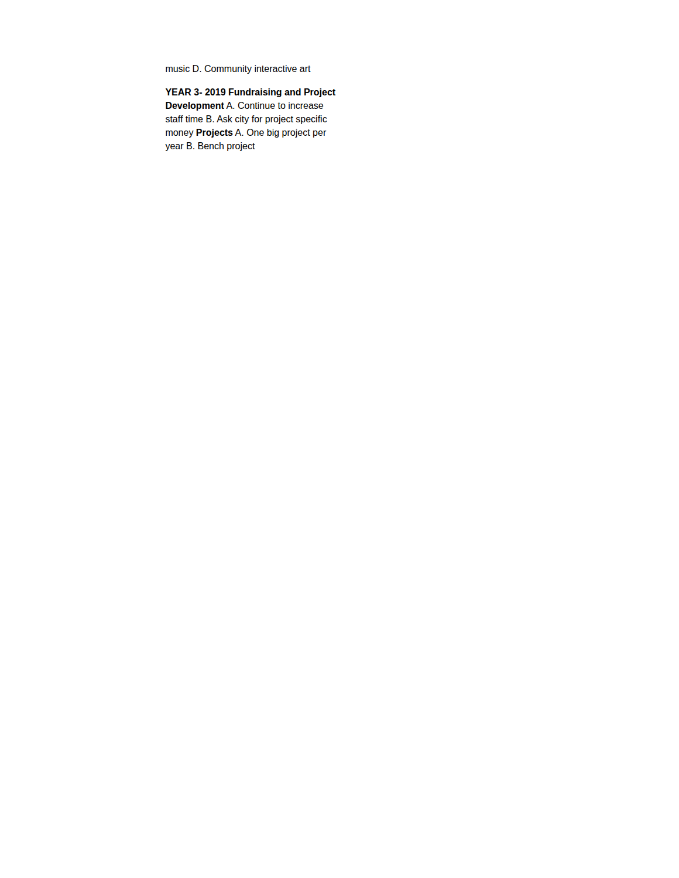music D. Community interactive art
YEAR 3- 2019 Fundraising and Project Development A. Continue to increase staff time B. Ask city for project specific money Projects A. One big project per year B. Bench project